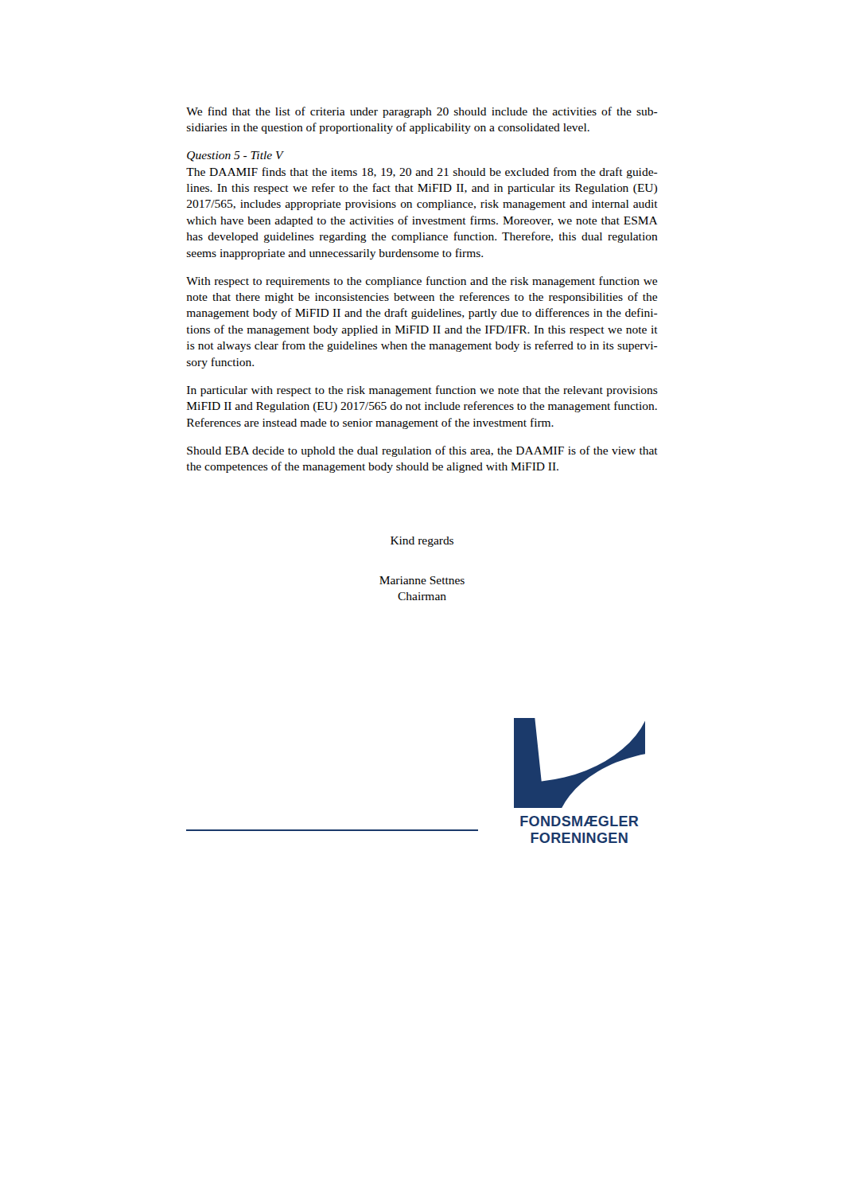We find that the list of criteria under paragraph 20 should include the activities of the subsidiaries in the question of proportionality of applicability on a consolidated level.
Question 5 - Title V
The DAAMIF finds that the items 18, 19, 20 and 21 should be excluded from the draft guidelines. In this respect we refer to the fact that MiFID II, and in particular its Regulation (EU) 2017/565, includes appropriate provisions on compliance, risk management and internal audit which have been adapted to the activities of investment firms. Moreover, we note that ESMA has developed guidelines regarding the compliance function. Therefore, this dual regulation seems inappropriate and unnecessarily burdensome to firms.
With respect to requirements to the compliance function and the risk management function we note that there might be inconsistencies between the references to the responsibilities of the management body of MiFID II and the draft guidelines, partly due to differences in the definitions of the management body applied in MiFID II and the IFD/IFR. In this respect we note it is not always clear from the guidelines when the management body is referred to in its supervisory function.
In particular with respect to the risk management function we note that the relevant provisions MiFID II and Regulation (EU) 2017/565 do not include references to the management function. References are instead made to senior management of the investment firm.
Should EBA decide to uphold the dual regulation of this area, the DAAMIF is of the view that the competences of the management body should be aligned with MiFID II.
Kind regards
Marianne Settnes
Chairman
FONDSMÆGLER
FORENINGEN